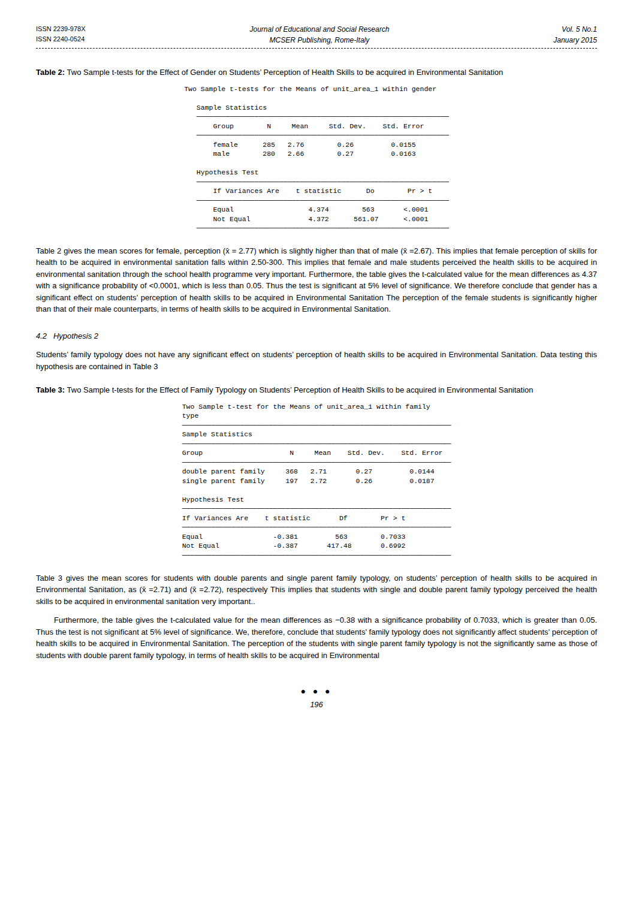ISSN 2239-978X
ISSN 2240-0524
Journal of Educational and Social Research
MCSER Publishing, Rome-Italy
Vol. 5 No.1
January 2015
Table 2: Two Sample t-tests for the Effect of Gender on Students’ Perception of Health Skills to be acquired in Environmental Sanitation
Two Sample t-tests for the Means of unit_area_1 within gender

   Sample Statistics
   ─────────────────────────────────────────────────────────────
       Group        N     Mean     Std. Dev.    Std. Error
   ─────────────────────────────────────────────────────────────
       female      285   2.76        0.26         0.0155
       male        280   2.66        0.27         0.0163

   Hypothesis Test
   ─────────────────────────────────────────────────────────────
       If Variances Are    t statistic      Do        Pr > t
   ─────────────────────────────────────────────────────────────
       Equal                  4.374        563       <.0001
       Not Equal              4.372      561.07      <.0001
   ─────────────────────────────────────────────────────────────
Table 2 gives the mean scores for female, perception (x̄ = 2.77) which is slightly higher than that of male (x̄ =2.67). This implies that female perception of skills for health to be acquired in environmental sanitation falls within 2.50-300. This implies that female and male students perceived the health skills to be acquired in environmental sanitation through the school health programme very important. Furthermore, the table gives the t-calculated value for the mean differences as 4.37 with a significance probability of <0.0001, which is less than 0.05. Thus the test is significant at 5% level of significance. We therefore conclude that gender has a significant effect on students’ perception of health skills to be acquired in Environmental Sanitation The perception of the female students is significantly higher than that of their male counterparts, in terms of health skills to be acquired in Environmental Sanitation.
4.2 Hypothesis 2
Students’ family typology does not have any significant effect on students’ perception of health skills to be acquired in Environmental Sanitation. Data testing this hypothesis are contained in Table 3
Table 3: Two Sample t-tests for the Effect of Family Typology on Students’ Perception of Health Skills to be acquired in Environmental Sanitation
Two Sample t-test for the Means of unit_area_1 within family
type
─────────────────────────────────────────────────────────────────
Sample Statistics
─────────────────────────────────────────────────────────────────
Group                     N     Mean    Std. Dev.    Std. Error
─────────────────────────────────────────────────────────────────
double parent family     368   2.71       0.27         0.0144
single parent family     197   2.72       0.26         0.0187

Hypothesis Test
─────────────────────────────────────────────────────────────────
If Variances Are    t statistic       Df        Pr > t
─────────────────────────────────────────────────────────────────
Equal                 -0.381         563        0.7033
Not Equal             -0.387       417.48       0.6992
─────────────────────────────────────────────────────────────────
Table 3 gives the mean scores for students with double parents and single parent family typology, on students’ perception of health skills to be acquired in Environmental Sanitation, as (x̄ =2.71) and (x̄ =2.72), respectively This implies that students with single and double parent family typology perceived the health skills to be acquired in environmental sanitation very important..
Furthermore, the table gives the t-calculated value for the mean differences as −0.38 with a significance probability of 0.7033, which is greater than 0.05. Thus the test is not significant at 5% level of significance. We, therefore, conclude that students' family typology does not significantly affect students’ perception of health skills to be acquired in Environmental Sanitation. The perception of the students with single parent family typology is not the significantly same as those of students with double parent family typology, in terms of health skills to be acquired in Environmental
● ● ●
196